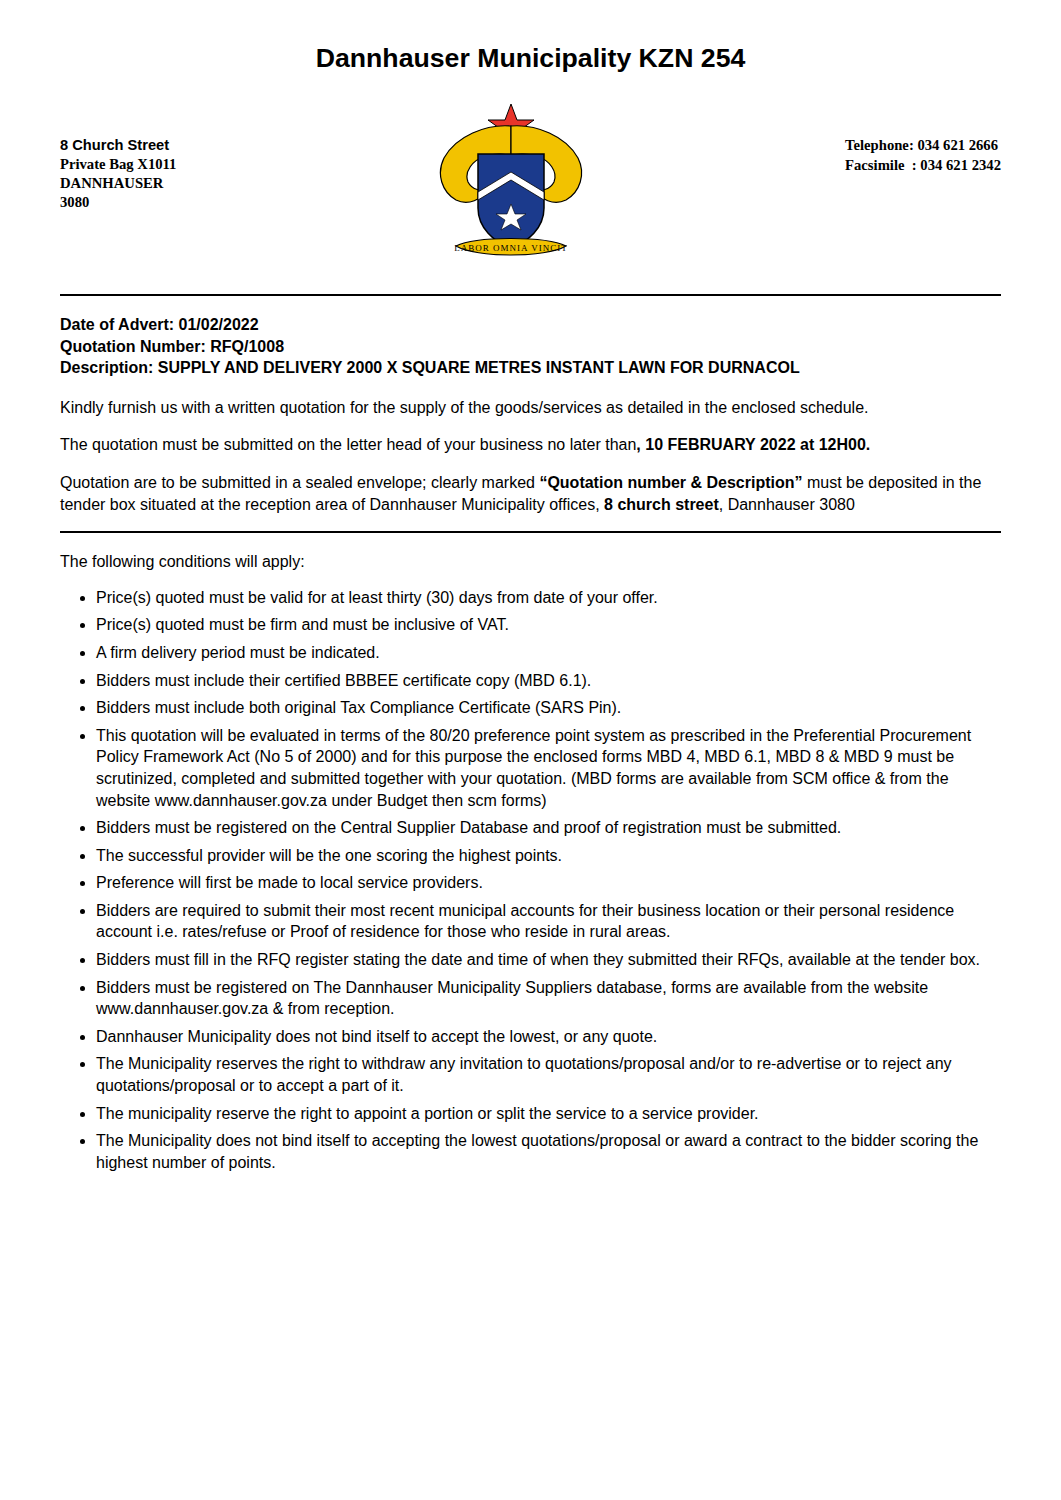Dannhauser Municipality KZN 254
8 Church Street
Private Bag X1011
DANNHAUSER
3080
LABOR OMNIA VINCIT
Telephone: 034 621 2666
Facsimile : 034 621 2342
Date of Advert: 01/02/2022
Quotation Number: RFQ/1008
Description: SUPPLY AND DELIVERY 2000 X SQUARE METRES INSTANT LAWN FOR DURNACOL
Kindly furnish us with a written quotation for the supply of the goods/services as detailed in the enclosed schedule.
The quotation must be submitted on the letter head of your business no later than, 10 FEBRUARY 2022 at 12H00.
Quotation are to be submitted in a sealed envelope; clearly marked “Quotation number & Description” must be deposited in the tender box situated at the reception area of Dannhauser Municipality offices, 8 church street, Dannhauser 3080
The following conditions will apply:
Price(s) quoted must be valid for at least thirty (30) days from date of your offer.
Price(s) quoted must be firm and must be inclusive of VAT.
A firm delivery period must be indicated.
Bidders must include their certified BBBEE certificate copy (MBD 6.1).
Bidders must include both original Tax Compliance Certificate (SARS Pin).
This quotation will be evaluated in terms of the 80/20 preference point system as prescribed in the Preferential Procurement Policy Framework Act (No 5 of 2000) and for this purpose the enclosed forms MBD 4, MBD 6.1, MBD 8 & MBD 9 must be scrutinized, completed and submitted together with your quotation. (MBD forms are available from SCM office & from the website www.dannhauser.gov.za under Budget then scm forms)
Bidders must be registered on the Central Supplier Database and proof of registration must be submitted.
The successful provider will be the one scoring the highest points.
Preference will first be made to local service providers.
Bidders are required to submit their most recent municipal accounts for their business location or their personal residence account i.e. rates/refuse or Proof of residence for those who reside in rural areas.
Bidders must fill in the RFQ register stating the date and time of when they submitted their RFQs, available at the tender box.
Bidders must be registered on The Dannhauser Municipality Suppliers database, forms are available from the website www.dannhauser.gov.za & from reception.
Dannhauser Municipality does not bind itself to accept the lowest, or any quote.
The Municipality reserves the right to withdraw any invitation to quotations/proposal and/or to re-advertise or to reject any quotations/proposal or to accept a part of it.
The municipality reserve the right to appoint a portion or split the service to a service provider.
The Municipality does not bind itself to accepting the lowest quotations/proposal or award a contract to the bidder scoring the highest number of points.